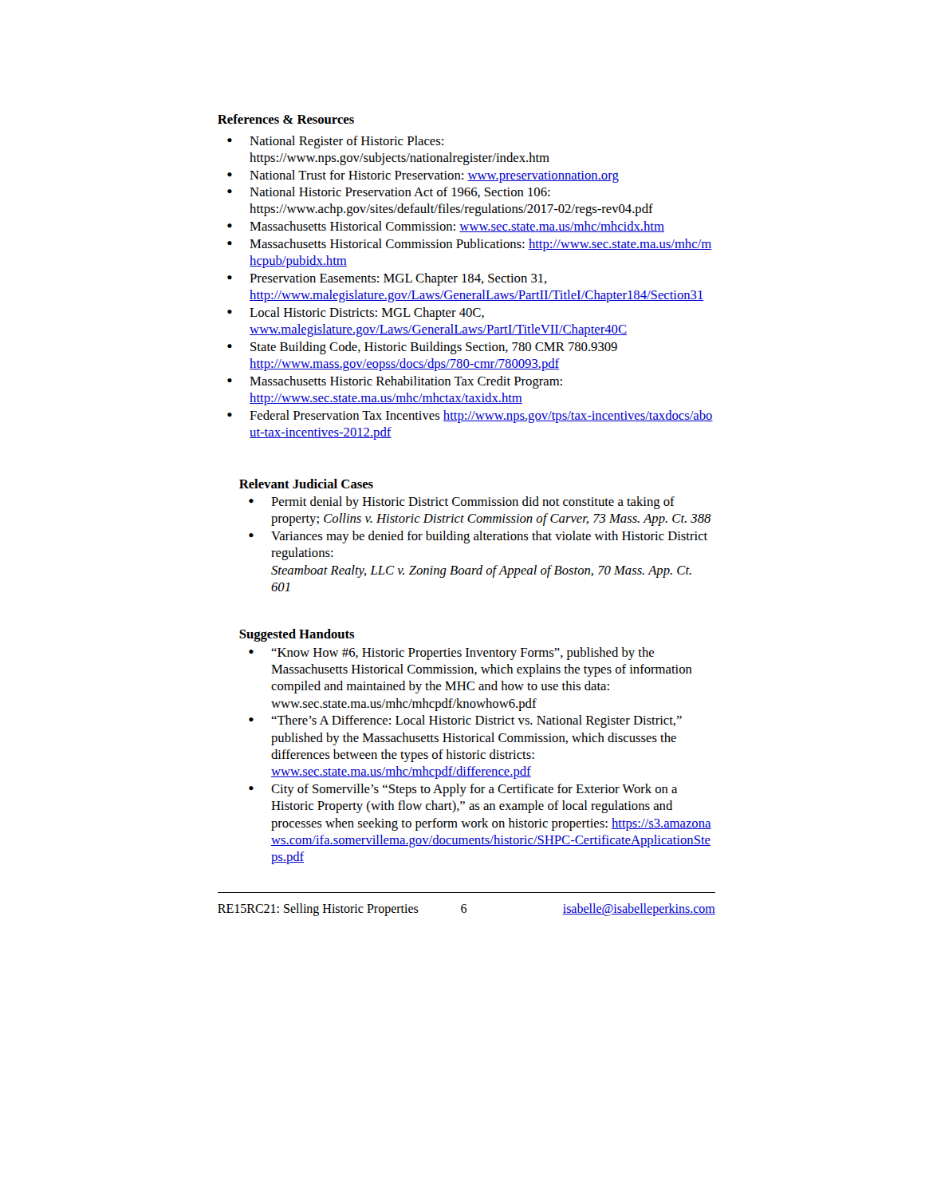References & Resources
National Register of Historic Places: https://www.nps.gov/subjects/nationalregister/index.htm
National Trust for Historic Preservation: www.preservationnation.org
National Historic Preservation Act of 1966, Section 106:
https://www.achp.gov/sites/default/files/regulations/2017-02/regs-rev04.pdf
Massachusetts Historical Commission: www.sec.state.ma.us/mhc/mhcidx.htm
Massachusetts Historical Commission Publications: http://www.sec.state.ma.us/mhc/mhcpub/pubidx.htm
Preservation Easements: MGL Chapter 184, Section 31,
http://www.malegislature.gov/Laws/GeneralLaws/PartII/TitleI/Chapter184/Section31
Local Historic Districts: MGL Chapter 40C,
www.malegislature.gov/Laws/GeneralLaws/PartI/TitleVII/Chapter40C
State Building Code, Historic Buildings Section, 780 CMR 780.9309
http://www.mass.gov/eopss/docs/dps/780-cmr/780093.pdf
Massachusetts Historic Rehabilitation Tax Credit Program:
http://www.sec.state.ma.us/mhc/mhctax/taxidx.htm
Federal Preservation Tax Incentives http://www.nps.gov/tps/tax-incentives/taxdocs/about-tax-incentives-2012.pdf
Relevant Judicial Cases
Permit denial by Historic District Commission did not constitute a taking of property; Collins v. Historic District Commission of Carver, 73 Mass. App. Ct. 388
Variances may be denied for building alterations that violate with Historic District regulations:
Steamboat Realty, LLC v. Zoning Board of Appeal of Boston, 70 Mass. App. Ct. 601
Suggested Handouts
“Know How #6, Historic Properties Inventory Forms”, published by the Massachusetts Historical Commission, which explains the types of information compiled and maintained by the MHC and how to use this data: www.sec.state.ma.us/mhc/mhcpdf/knowhow6.pdf
“There’s A Difference: Local Historic District vs. National Register District,” published by the Massachusetts Historical Commission, which discusses the differences between the types of historic districts:
www.sec.state.ma.us/mhc/mhcpdf/difference.pdf
City of Somerville’s “Steps to Apply for a Certificate for Exterior Work on a Historic Property (with flow chart),” as an example of local regulations and processes when seeking to perform work on historic properties: https://s3.amazonaws.com/ifa.somervillema.gov/documents/historic/SHPC-CertificateApplicationSteps.pdf
RE15RC21: Selling Historic Properties 6 isabelle@isabelleperkins.com